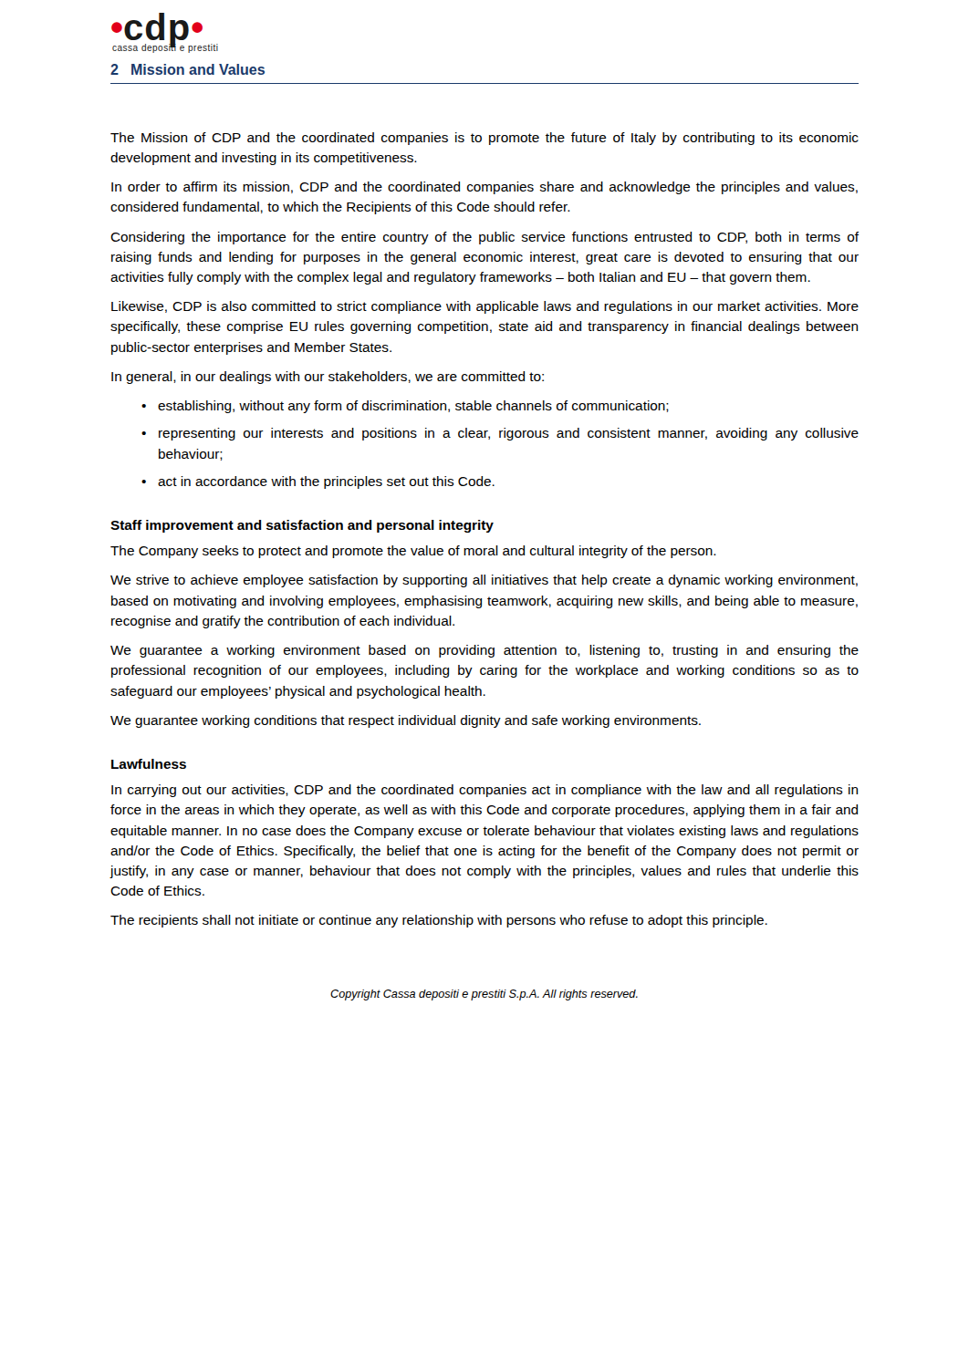•cdp•
cassa depositi e prestiti
2 Mission and Values
The Mission of CDP and the coordinated companies is to promote the future of Italy by contributing to its economic development and investing in its competitiveness.
In order to affirm its mission, CDP and the coordinated companies share and acknowledge the principles and values, considered fundamental, to which the Recipients of this Code should refer.
Considering the importance for the entire country of the public service functions entrusted to CDP, both in terms of raising funds and lending for purposes in the general economic interest, great care is devoted to ensuring that our activities fully comply with the complex legal and regulatory frameworks – both Italian and EU – that govern them.
Likewise, CDP is also committed to strict compliance with applicable laws and regulations in our market activities. More specifically, these comprise EU rules governing competition, state aid and transparency in financial dealings between public-sector enterprises and Member States.
In general, in our dealings with our stakeholders, we are committed to:
establishing, without any form of discrimination, stable channels of communication;
representing our interests and positions in a clear, rigorous and consistent manner, avoiding any collusive behaviour;
act in accordance with the principles set out this Code.
Staff improvement and satisfaction and personal integrity
The Company seeks to protect and promote the value of moral and cultural integrity of the person.
We strive to achieve employee satisfaction by supporting all initiatives that help create a dynamic working environment, based on motivating and involving employees, emphasising teamwork, acquiring new skills, and being able to measure, recognise and gratify the contribution of each individual.
We guarantee a working environment based on providing attention to, listening to, trusting in and ensuring the professional recognition of our employees, including by caring for the workplace and working conditions so as to safeguard our employees’ physical and psychological health.
We guarantee working conditions that respect individual dignity and safe working environments.
Lawfulness
In carrying out our activities, CDP and the coordinated companies act in compliance with the law and all regulations in force in the areas in which they operate, as well as with this Code and corporate procedures, applying them in a fair and equitable manner. In no case does the Company excuse or tolerate behaviour that violates existing laws and regulations and/or the Code of Ethics. Specifically, the belief that one is acting for the benefit of the Company does not permit or justify, in any case or manner, behaviour that does not comply with the principles, values and rules that underlie this Code of Ethics.
The recipients shall not initiate or continue any relationship with persons who refuse to adopt this principle.
Copyright Cassa depositi e prestiti S.p.A. All rights reserved.